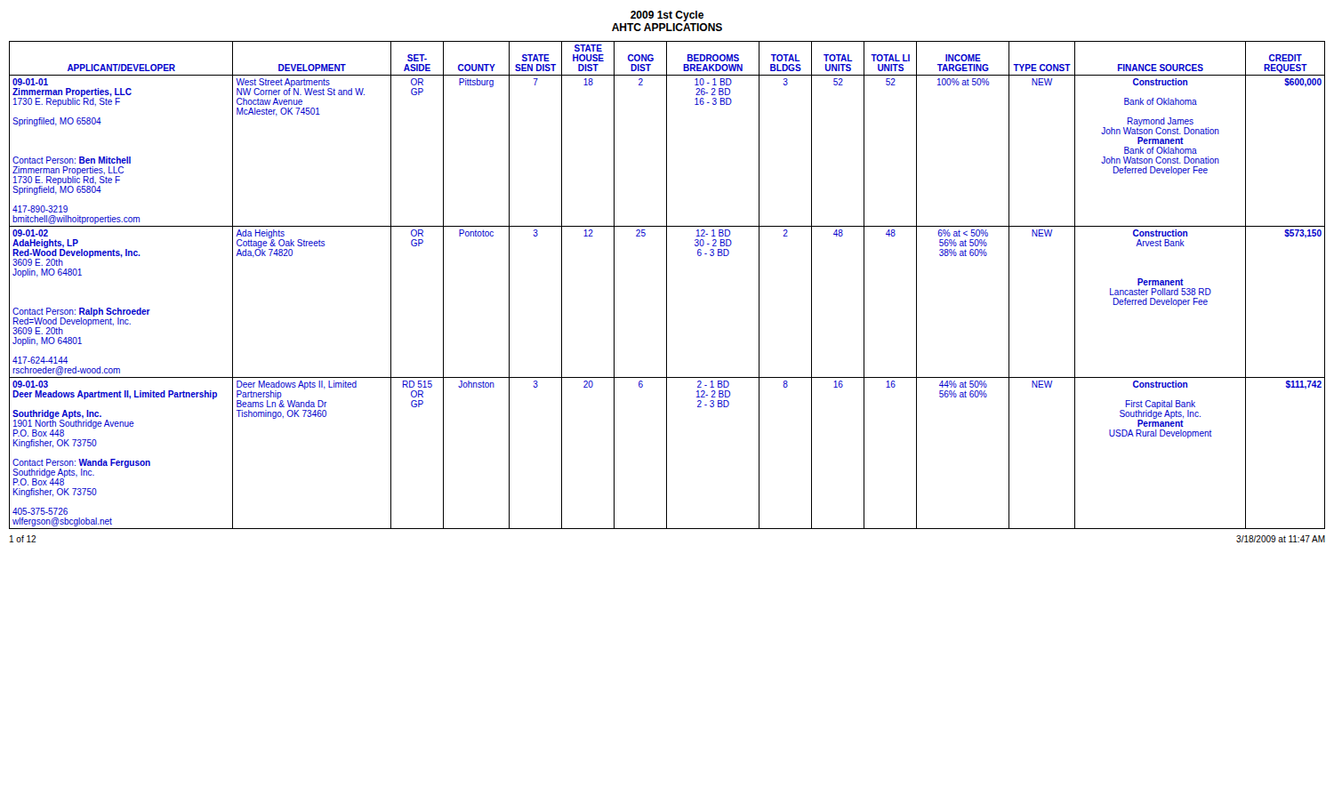2009 1st Cycle
AHTC APPLICATIONS
| APPLICANT/DEVELOPER | DEVELOPMENT | SET-ASIDE | COUNTY | STATE SEN DIST | STATE HOUSE DIST | CONG DIST | BEDROOMS BREAKDOWN | TOTAL BLDGS | TOTAL UNITS | TOTAL LI UNITS | INCOME TARGETING | TYPE CONST | FINANCE SOURCES | CREDIT REQUEST |
| --- | --- | --- | --- | --- | --- | --- | --- | --- | --- | --- | --- | --- | --- | --- |
| 09-01-01 Zimmerman Properties, LLC 1730 E. Republic Rd, Ste F Springfiled, MO 65804 Contact Person: Ben Mitchell Zimmerman Properties, LLC 1730 E. Republic Rd, Ste F Springfield, MO 65804 417-890-3219 bmitchell@wilhoitproperties.com | West Street Apartments NW Corner of N. West St and W. Choctaw Avenue McAlester, OK 74501 | OR GP | Pittsburg | 7 | 18 | 2 | 10 - 1 BD 26- 2 BD 16 - 3 BD | 3 | 52 | 52 | 100% at 50% | NEW | Construction Bank of Oklahoma Raymond James John Watson Const. Donation Permanent Bank of Oklahoma John Watson Const. Donation Deferred Developer Fee | $600,000 |
| 09-01-02 AdaHeights, LP Red-Wood Developments, Inc. 3609 E. 20th Joplin, MO 64801 Contact Person: Ralph Schroeder Red=Wood Development, Inc. 3609 E. 20th Joplin, MO 64801 417-624-4144 rschroeder@red-wood.com | Ada Heights Cottage & Oak Streets Ada,Ok 74820 | OR GP | Pontotoc | 3 | 12 | 25 | 12- 1 BD 30 - 2 BD 6 - 3 BD | 2 | 48 | 48 | 6% at < 50% 56% at 50% 38% at 60% | NEW | Construction Arvest Bank Permanent Lancaster Pollard 538 RD Deferred Developer Fee | $573,150 |
| 09-01-03 Deer Meadows Apartment II, Limited Partnership Southridge Apts, Inc. 1901 North Southridge Avenue P.O. Box 448 Kingfisher, OK 73750 Contact Person: Wanda Ferguson Southridge Apts, Inc. P.O. Box 448 Kingfisher, OK 73750 405-375-5726 wlfergson@sbcglobal.net | Deer Meadows Apts II, Limited Partnership Beams Ln & Wanda Dr Tishomingo, OK 73460 | RD 515 OR GP | Johnston | 3 | 20 | 6 | 2 - 1 BD 12- 2 BD 2 - 3 BD | 8 | 16 | 16 | 44% at 50% 56% at 60% | NEW | Construction First Capital Bank Southridge Apts, Inc. Permanent USDA Rural Development | $111,742 |
1 of 12 3/18/2009 at 11:47 AM